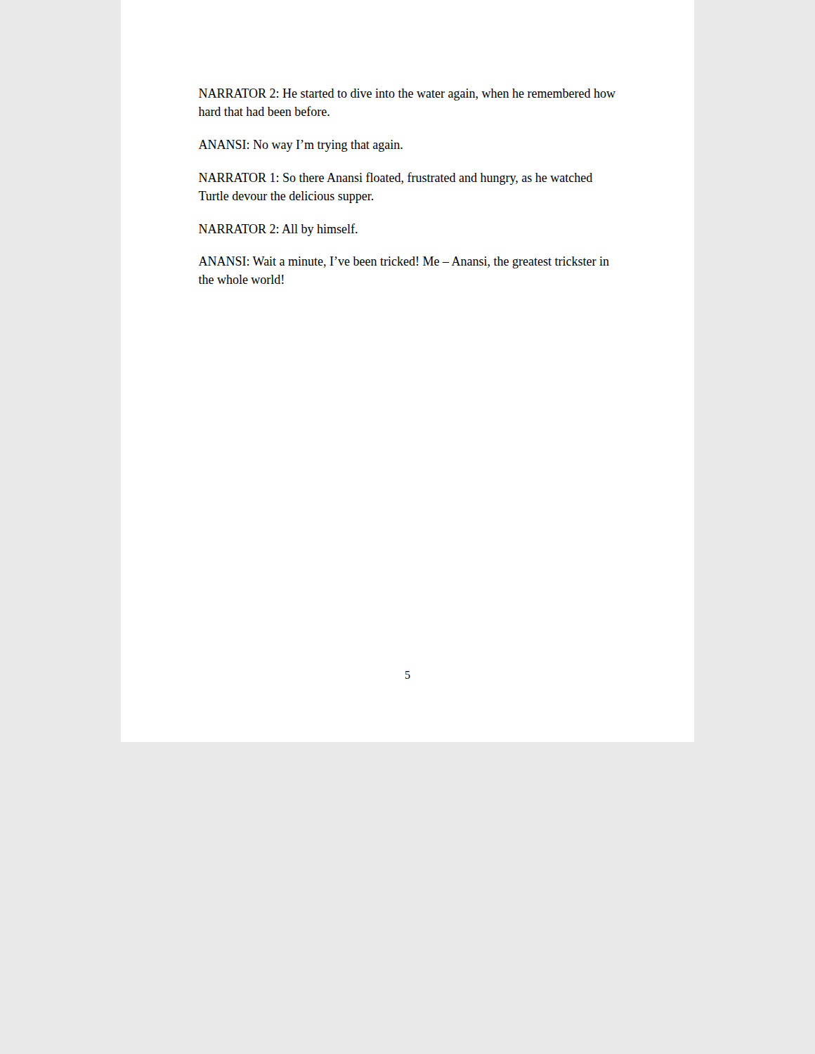NARRATOR 2: He started to dive into the water again, when he remembered how hard that had been before.
ANANSI: No way I’m trying that again.
NARRATOR 1: So there Anansi floated, frustrated and hungry, as he watched Turtle devour the delicious supper.
NARRATOR 2: All by himself.
ANANSI: Wait a minute, I’ve been tricked! Me – Anansi, the greatest trickster in the whole world!
5